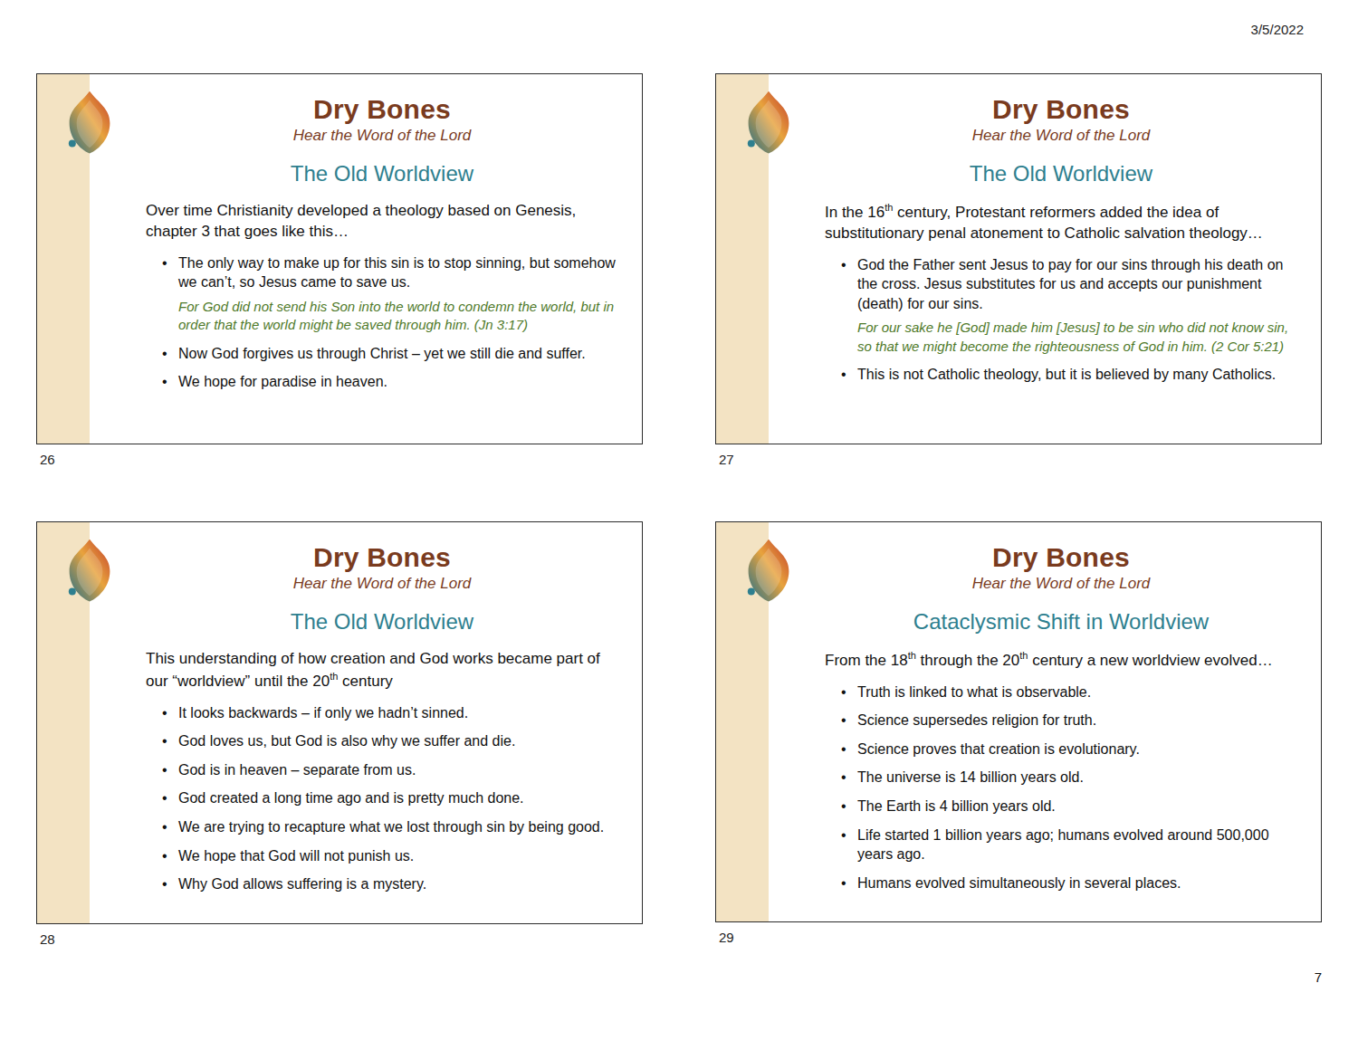3/5/2022
Dry Bones
Hear the Word of the Lord
The Old Worldview
Over time Christianity developed a theology based on Genesis, chapter 3 that goes like this…
The only way to make up for this sin is to stop sinning, but somehow we can’t, so Jesus came to save us. For God did not send his Son into the world to condemn the world, but in order that the world might be saved through him. (Jn 3:17)
Now God forgives us through Christ – yet we still die and suffer.
We hope for paradise in heaven.
26
Dry Bones
Hear the Word of the Lord
The Old Worldview
In the 16th century, Protestant reformers added the idea of substitutionary penal atonement to Catholic salvation theology…
God the Father sent Jesus to pay for our sins through his death on the cross. Jesus substitutes for us and accepts our punishment (death) for our sins. For our sake he [God] made him [Jesus] to be sin who did not know sin, so that we might become the righteousness of God in him. (2 Cor 5:21)
This is not Catholic theology, but it is believed by many Catholics.
27
Dry Bones
Hear the Word of the Lord
The Old Worldview
This understanding of how creation and God works became part of our “worldview” until the 20th century
It looks backwards – if only we hadn’t sinned.
God loves us, but God is also why we suffer and die.
God is in heaven – separate from us.
God created a long time ago and is pretty much done.
We are trying to recapture what we lost through sin by being good.
We hope that God will not punish us.
Why God allows suffering is a mystery.
28
Dry Bones
Hear the Word of the Lord
Cataclysmic Shift in Worldview
From the 18th through the 20th century a new worldview evolved…
Truth is linked to what is observable.
Science supersedes religion for truth.
Science proves that creation is evolutionary.
The universe is 14 billion years old.
The Earth is 4 billion years old.
Life started 1 billion years ago; humans evolved around 500,000 years ago.
Humans evolved simultaneously in several places.
29
7